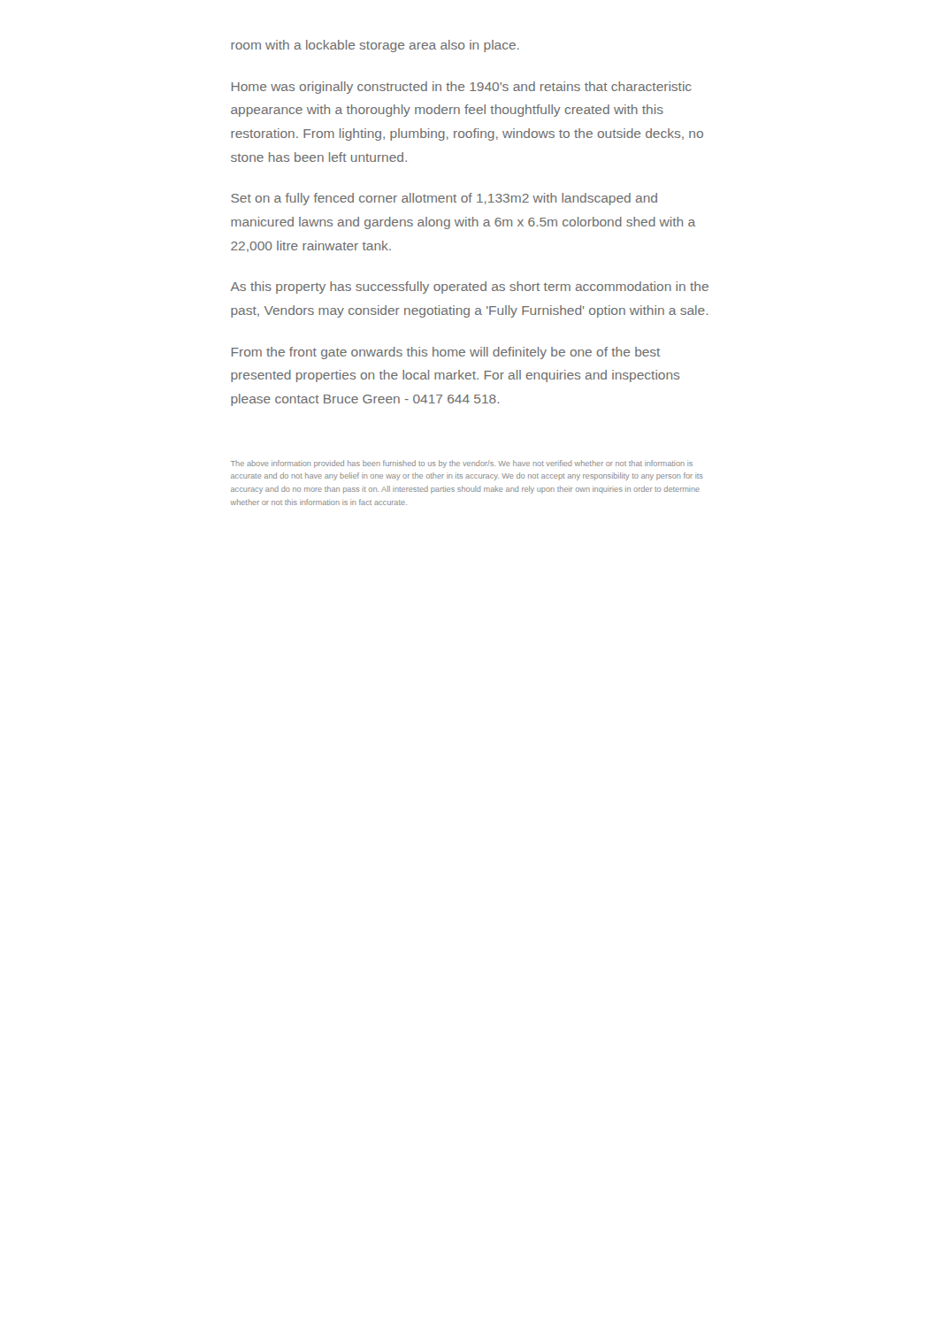room with a lockable storage area also in place.
Home was originally constructed in the 1940's and retains that characteristic appearance with a thoroughly modern feel thoughtfully created with this restoration. From lighting, plumbing, roofing, windows to the outside decks, no stone has been left unturned.
Set on a fully fenced corner allotment of 1,133m2 with landscaped and manicured lawns and gardens along with a 6m x 6.5m colorbond shed with a 22,000 litre rainwater tank.
As this property has successfully operated as short term accommodation in the past, Vendors may consider negotiating a 'Fully Furnished' option within a sale.
From the front gate onwards this home will definitely be one of the best presented properties on the local market. For all enquiries and inspections please contact Bruce Green - 0417 644 518.
The above information provided has been furnished to us by the vendor/s. We have not verified whether or not that information is accurate and do not have any belief in one way or the other in its accuracy. We do not accept any responsibility to any person for its accuracy and do no more than pass it on. All interested parties should make and rely upon their own inquiries in order to determine whether or not this information is in fact accurate.